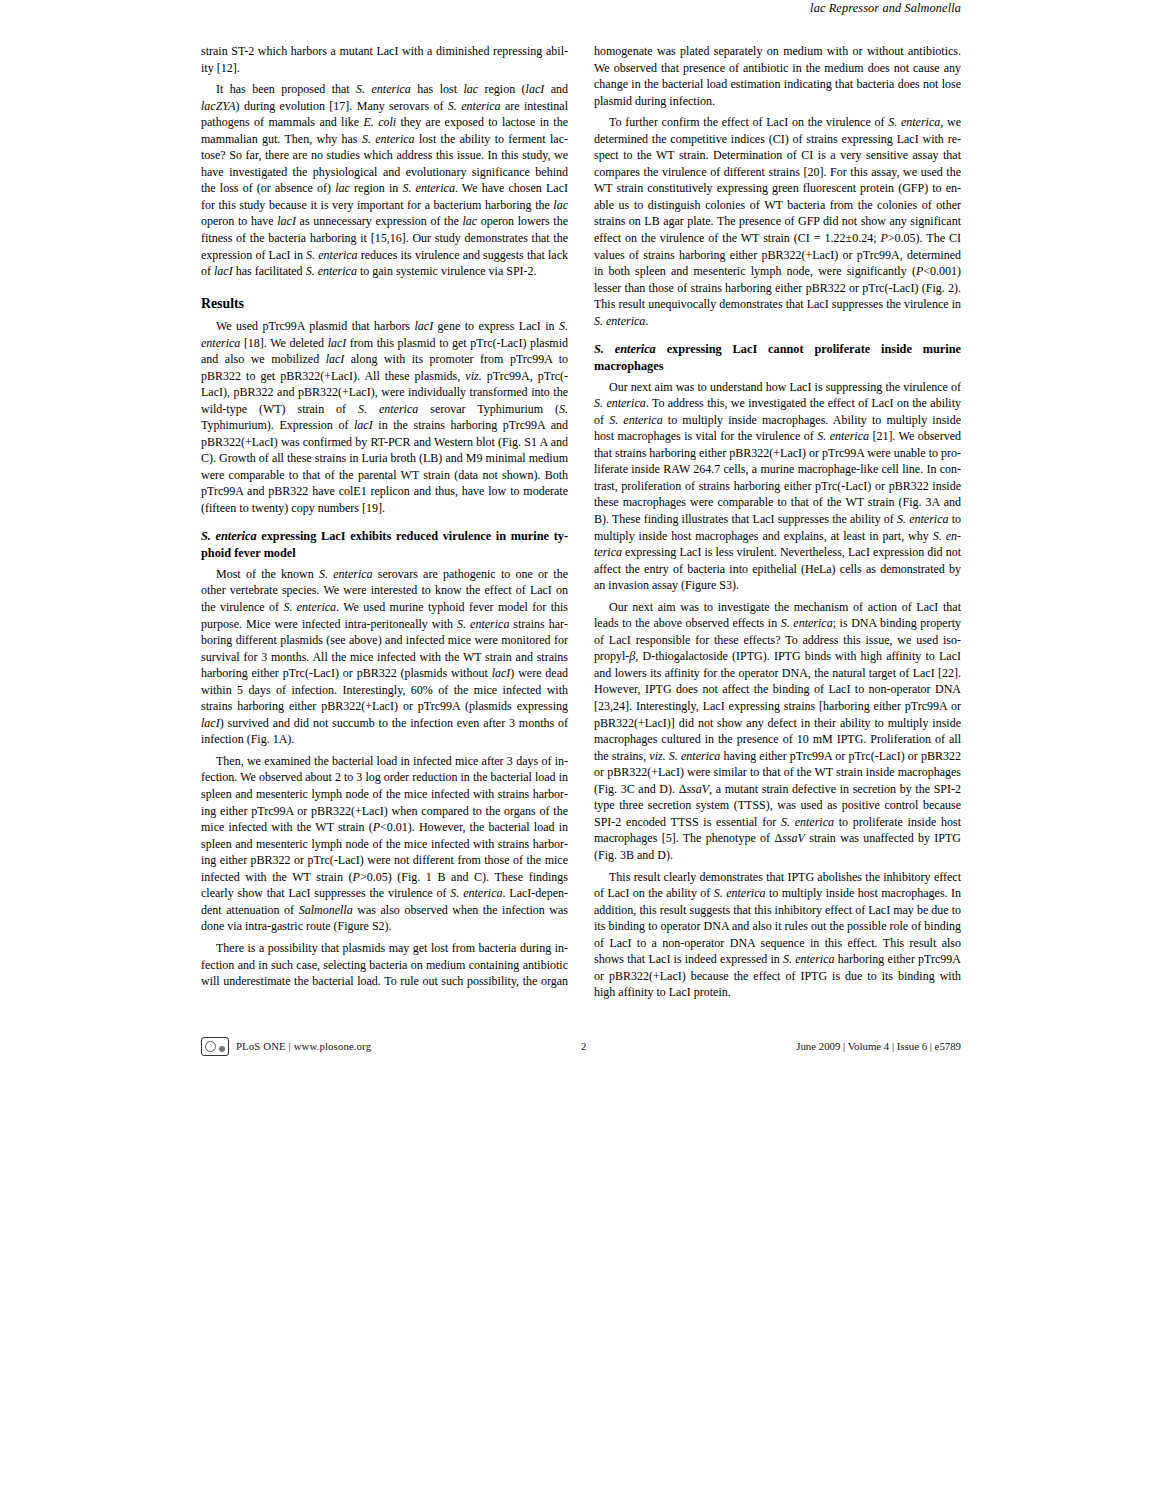lac Repressor and Salmonella
strain ST-2 which harbors a mutant LacI with a diminished repressing ability [12].
It has been proposed that S. enterica has lost lac region (lacI and lacZYA) during evolution [17]. Many serovars of S. enterica are intestinal pathogens of mammals and like E. coli they are exposed to lactose in the mammalian gut. Then, why has S. enterica lost the ability to ferment lactose? So far, there are no studies which address this issue. In this study, we have investigated the physiological and evolutionary significance behind the loss of (or absence of) lac region in S. enterica. We have chosen LacI for this study because it is very important for a bacterium harboring the lac operon to have lacI as unnecessary expression of the lac operon lowers the fitness of the bacteria harboring it [15,16]. Our study demonstrates that the expression of LacI in S. enterica reduces its virulence and suggests that lack of lacI has facilitated S. enterica to gain systemic virulence via SPI-2.
Results
We used pTrc99A plasmid that harbors lacI gene to express LacI in S. enterica [18]. We deleted lacI from this plasmid to get pTrc(-LacI) plasmid and also we mobilized lacI along with its promoter from pTrc99A to pBR322 to get pBR322(+LacI). All these plasmids, viz. pTrc99A, pTrc(-LacI), pBR322 and pBR322(+LacI), were individually transformed into the wild-type (WT) strain of S. enterica serovar Typhimurium (S. Typhimurium). Expression of lacI in the strains harboring pTrc99A and pBR322(+LacI) was confirmed by RT-PCR and Western blot (Fig. S1 A and C). Growth of all these strains in Luria broth (LB) and M9 minimal medium were comparable to that of the parental WT strain (data not shown). Both pTrc99A and pBR322 have colE1 replicon and thus, have low to moderate (fifteen to twenty) copy numbers [19].
S. enterica expressing LacI exhibits reduced virulence in murine typhoid fever model
Most of the known S. enterica serovars are pathogenic to one or the other vertebrate species. We were interested to know the effect of LacI on the virulence of S. enterica. We used murine typhoid fever model for this purpose. Mice were infected intra-peritoneally with S. enterica strains harboring different plasmids (see above) and infected mice were monitored for survival for 3 months. All the mice infected with the WT strain and strains harboring either pTrc(-LacI) or pBR322 (plasmids without lacI) were dead within 5 days of infection. Interestingly, 60% of the mice infected with strains harboring either pBR322(+LacI) or pTrc99A (plasmids expressing lacI) survived and did not succumb to the infection even after 3 months of infection (Fig. 1A).
Then, we examined the bacterial load in infected mice after 3 days of infection. We observed about 2 to 3 log order reduction in the bacterial load in spleen and mesenteric lymph node of the mice infected with strains harboring either pTrc99A or pBR322(+LacI) when compared to the organs of the mice infected with the WT strain (P<0.01). However, the bacterial load in spleen and mesenteric lymph node of the mice infected with strains harboring either pBR322 or pTrc(-LacI) were not different from those of the mice infected with the WT strain (P>0.05) (Fig. 1 B and C). These findings clearly show that LacI suppresses the virulence of S. enterica. LacI-dependent attenuation of Salmonella was also observed when the infection was done via intra-gastric route (Figure S2).
There is a possibility that plasmids may get lost from bacteria during infection and in such case, selecting bacteria on medium containing antibiotic will underestimate the bacterial load. To rule out such possibility, the organ homogenate was plated separately on medium with or without antibiotics. We observed that presence of antibiotic in the medium does not cause any change in the bacterial load estimation indicating that bacteria does not lose plasmid during infection.
To further confirm the effect of LacI on the virulence of S. enterica, we determined the competitive indices (CI) of strains expressing LacI with respect to the WT strain. Determination of CI is a very sensitive assay that compares the virulence of different strains [20]. For this assay, we used the WT strain constitutively expressing green fluorescent protein (GFP) to enable us to distinguish colonies of WT bacteria from the colonies of other strains on LB agar plate. The presence of GFP did not show any significant effect on the virulence of the WT strain (CI = 1.22±0.24; P>0.05). The CI values of strains harboring either pBR322(+LacI) or pTrc99A, determined in both spleen and mesenteric lymph node, were significantly (P<0.001) lesser than those of strains harboring either pBR322 or pTrc(-LacI) (Fig. 2). This result unequivocally demonstrates that LacI suppresses the virulence in S. enterica.
S. enterica expressing LacI cannot proliferate inside murine macrophages
Our next aim was to understand how LacI is suppressing the virulence of S. enterica. To address this, we investigated the effect of LacI on the ability of S. enterica to multiply inside macrophages. Ability to multiply inside host macrophages is vital for the virulence of S. enterica [21]. We observed that strains harboring either pBR322(+LacI) or pTrc99A were unable to proliferate inside RAW 264.7 cells, a murine macrophage-like cell line. In contrast, proliferation of strains harboring either pTrc(-LacI) or pBR322 inside these macrophages were comparable to that of the WT strain (Fig. 3A and B). These finding illustrates that LacI suppresses the ability of S. enterica to multiply inside host macrophages and explains, at least in part, why S. enterica expressing LacI is less virulent. Nevertheless, LacI expression did not affect the entry of bacteria into epithelial (HeLa) cells as demonstrated by an invasion assay (Figure S3).
Our next aim was to investigate the mechanism of action of LacI that leads to the above observed effects in S. enterica; is DNA binding property of LacI responsible for these effects? To address this issue, we used isopropyl-β, D-thiogalactoside (IPTG). IPTG binds with high affinity to LacI and lowers its affinity for the operator DNA, the natural target of LacI [22]. However, IPTG does not affect the binding of LacI to non-operator DNA [23,24]. Interestingly, LacI expressing strains [harboring either pTrc99A or pBR322(+LacI)] did not show any defect in their ability to multiply inside macrophages cultured in the presence of 10 mM IPTG. Proliferation of all the strains, viz. S. enterica having either pTrc99A or pTrc(-LacI) or pBR322 or pBR322(+LacI) were similar to that of the WT strain inside macrophages (Fig. 3C and D). ΔssaV, a mutant strain defective in secretion by the SPI-2 type three secretion system (TTSS), was used as positive control because SPI-2 encoded TTSS is essential for S. enterica to proliferate inside host macrophages [5]. The phenotype of ΔssaV strain was unaffected by IPTG (Fig. 3B and D).
This result clearly demonstrates that IPTG abolishes the inhibitory effect of LacI on the ability of S. enterica to multiply inside host macrophages. In addition, this result suggests that this inhibitory effect of LacI may be due to its binding to operator DNA and also it rules out the possible role of binding of LacI to a non-operator DNA sequence in this effect. This result also shows that LacI is indeed expressed in S. enterica harboring either pTrc99A or pBR322(+LacI) because the effect of IPTG is due to its binding with high affinity to LacI protein.
PLoS ONE | www.plosone.org
2
June 2009 | Volume 4 | Issue 6 | e5789